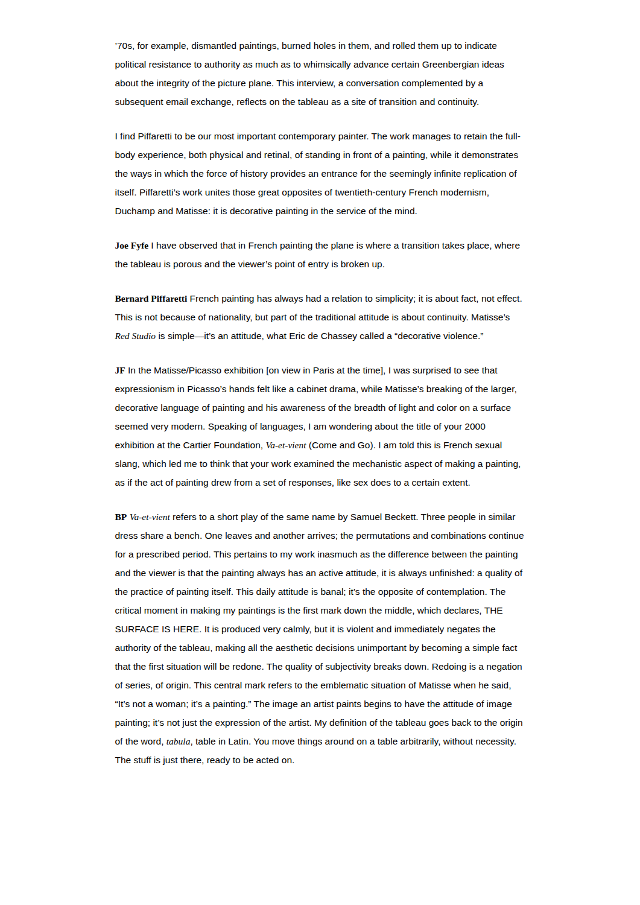’70s, for example, dismantled paintings, burned holes in them, and rolled them up to indicate political resistance to authority as much as to whimsically advance certain Greenbergian ideas about the integrity of the picture plane. This interview, a conversation complemented by a subsequent email exchange, reflects on the tableau as a site of transition and continuity.
I find Piffaretti to be our most important contemporary painter. The work manages to retain the full-body experience, both physical and retinal, of standing in front of a painting, while it demonstrates the ways in which the force of history provides an entrance for the seemingly infinite replication of itself. Piffaretti’s work unites those great opposites of twentieth-century French modernism, Duchamp and Matisse: it is decorative painting in the service of the mind.
Joe Fyfe I have observed that in French painting the plane is where a transition takes place, where the tableau is porous and the viewer’s point of entry is broken up.
Bernard Piffaretti French painting has always had a relation to simplicity; it is about fact, not effect. This is not because of nationality, but part of the traditional attitude is about continuity. Matisse’s Red Studio is simple—it’s an attitude, what Eric de Chassey called a “decorative violence.”
JF In the Matisse/Picasso exhibition [on view in Paris at the time], I was surprised to see that expressionism in Picasso’s hands felt like a cabinet drama, while Matisse’s breaking of the larger, decorative language of painting and his awareness of the breadth of light and color on a surface seemed very modern. Speaking of languages, I am wondering about the title of your 2000 exhibition at the Cartier Foundation, Va-et-vient (Come and Go). I am told this is French sexual slang, which led me to think that your work examined the mechanistic aspect of making a painting, as if the act of painting drew from a set of responses, like sex does to a certain extent.
BP Va-et-vient refers to a short play of the same name by Samuel Beckett. Three people in similar dress share a bench. One leaves and another arrives; the permutations and combinations continue for a prescribed period. This pertains to my work inasmuch as the difference between the painting and the viewer is that the painting always has an active attitude, it is always unfinished: a quality of the practice of painting itself. This daily attitude is banal; it’s the opposite of contemplation. The critical moment in making my paintings is the first mark down the middle, which declares, THE SURFACE IS HERE. It is produced very calmly, but it is violent and immediately negates the authority of the tableau, making all the aesthetic decisions unimportant by becoming a simple fact that the first situation will be redone. The quality of subjectivity breaks down. Redoing is a negation of series, of origin. This central mark refers to the emblematic situation of Matisse when he said, “It’s not a woman; it’s a painting.” The image an artist paints begins to have the attitude of image painting; it’s not just the expression of the artist. My definition of the tableau goes back to the origin of the word, tabula, table in Latin. You move things around on a table arbitrarily, without necessity. The stuff is just there, ready to be acted on.